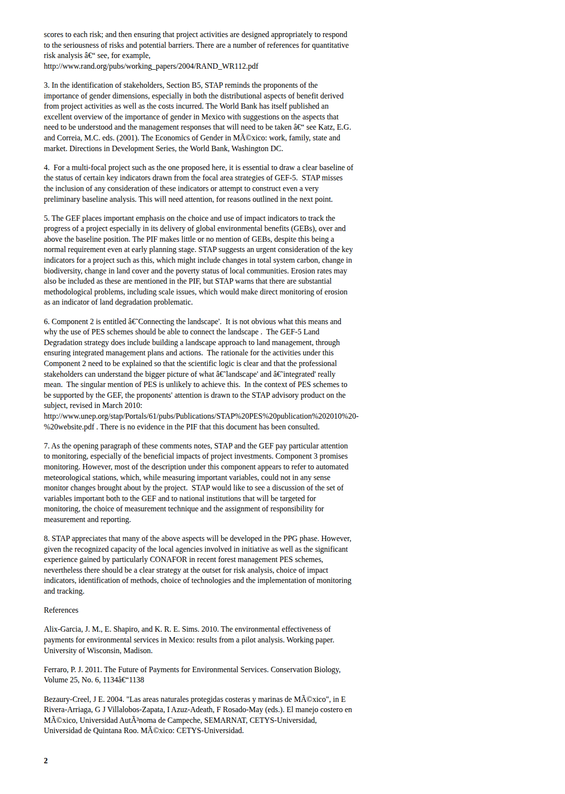scores to each risk; and then ensuring that project activities are designed appropriately to respond to the seriousness of risks and potential barriers. There are a number of references for quantitative risk analysis â€“ see, for example, http://www.rand.org/pubs/working_papers/2004/RAND_WR112.pdf
3. In the identification of stakeholders, Section B5, STAP reminds the proponents of the importance of gender dimensions, especially in both the distributional aspects of benefit derived from project activities as well as the costs incurred. The World Bank has itself published an excellent overview of the importance of gender in Mexico with suggestions on the aspects that need to be understood and the management responses that will need to be taken â€“ see Katz, E.G. and Correia, M.C. eds. (2001). The Economics of Gender in MÃ©xico: work, family, state and market. Directions in Development Series, the World Bank, Washington DC.
4. For a multi-focal project such as the one proposed here, it is essential to draw a clear baseline of the status of certain key indicators drawn from the focal area strategies of GEF-5. STAP misses the inclusion of any consideration of these indicators or attempt to construct even a very preliminary baseline analysis. This will need attention, for reasons outlined in the next point.
5. The GEF places important emphasis on the choice and use of impact indicators to track the progress of a project especially in its delivery of global environmental benefits (GEBs), over and above the baseline position. The PIF makes little or no mention of GEBs, despite this being a normal requirement even at early planning stage. STAP suggests an urgent consideration of the key indicators for a project such as this, which might include changes in total system carbon, change in biodiversity, change in land cover and the poverty status of local communities. Erosion rates may also be included as these are mentioned in the PIF, but STAP warns that there are substantial methodological problems, including scale issues, which would make direct monitoring of erosion as an indicator of land degradation problematic.
6. Component 2 is entitled â€˜Connecting the landscape'. It is not obvious what this means and why the use of PES schemes should be able to connect the landscape . The GEF-5 Land Degradation strategy does include building a landscape approach to land management, through ensuring integrated management plans and actions. The rationale for the activities under this Component 2 need to be explained so that the scientific logic is clear and that the professional stakeholders can understand the bigger picture of what â€˜landscape' and â€˜integrated' really mean. The singular mention of PES is unlikely to achieve this. In the context of PES schemes to be supported by the GEF, the proponents' attention is drawn to the STAP advisory product on the subject, revised in March 2010: http://www.unep.org/stap/Portals/61/pubs/Publications/STAP%20PES%20publication%202010%20-%20website.pdf . There is no evidence in the PIF that this document has been consulted.
7. As the opening paragraph of these comments notes, STAP and the GEF pay particular attention to monitoring, especially of the beneficial impacts of project investments. Component 3 promises monitoring. However, most of the description under this component appears to refer to automated meteorological stations, which, while measuring important variables, could not in any sense monitor changes brought about by the project. STAP would like to see a discussion of the set of variables important both to the GEF and to national institutions that will be targeted for monitoring, the choice of measurement technique and the assignment of responsibility for measurement and reporting.
8. STAP appreciates that many of the above aspects will be developed in the PPG phase. However, given the recognized capacity of the local agencies involved in initiative as well as the significant experience gained by particularly CONAFOR in recent forest management PES schemes, nevertheless there should be a clear strategy at the outset for risk analysis, choice of impact indicators, identification of methods, choice of technologies and the implementation of monitoring and tracking.
References
Alix-Garcia, J. M., E. Shapiro, and K. R. E. Sims. 2010. The environmental effectiveness of payments for environmental services in Mexico: results from a pilot analysis. Working paper. University of Wisconsin, Madison.
Ferraro, P. J. 2011. The Future of Payments for Environmental Services. Conservation Biology, Volume 25, No. 6, 1134â€“1138
Bezaury-Creel, J E. 2004. "Las areas naturales protegidas costeras y marinas de MÃ©xico", in E Rivera-Arriaga, G J Villalobos-Zapata, I Azuz-Adeath, F Rosado-May (eds.). El manejo costero en MÃ©xico, Universidad AutÃ³noma de Campeche, SEMARNAT, CETYS-Universidad, Universidad de Quintana Roo. MÃ©xico: CETYS-Universidad.
2